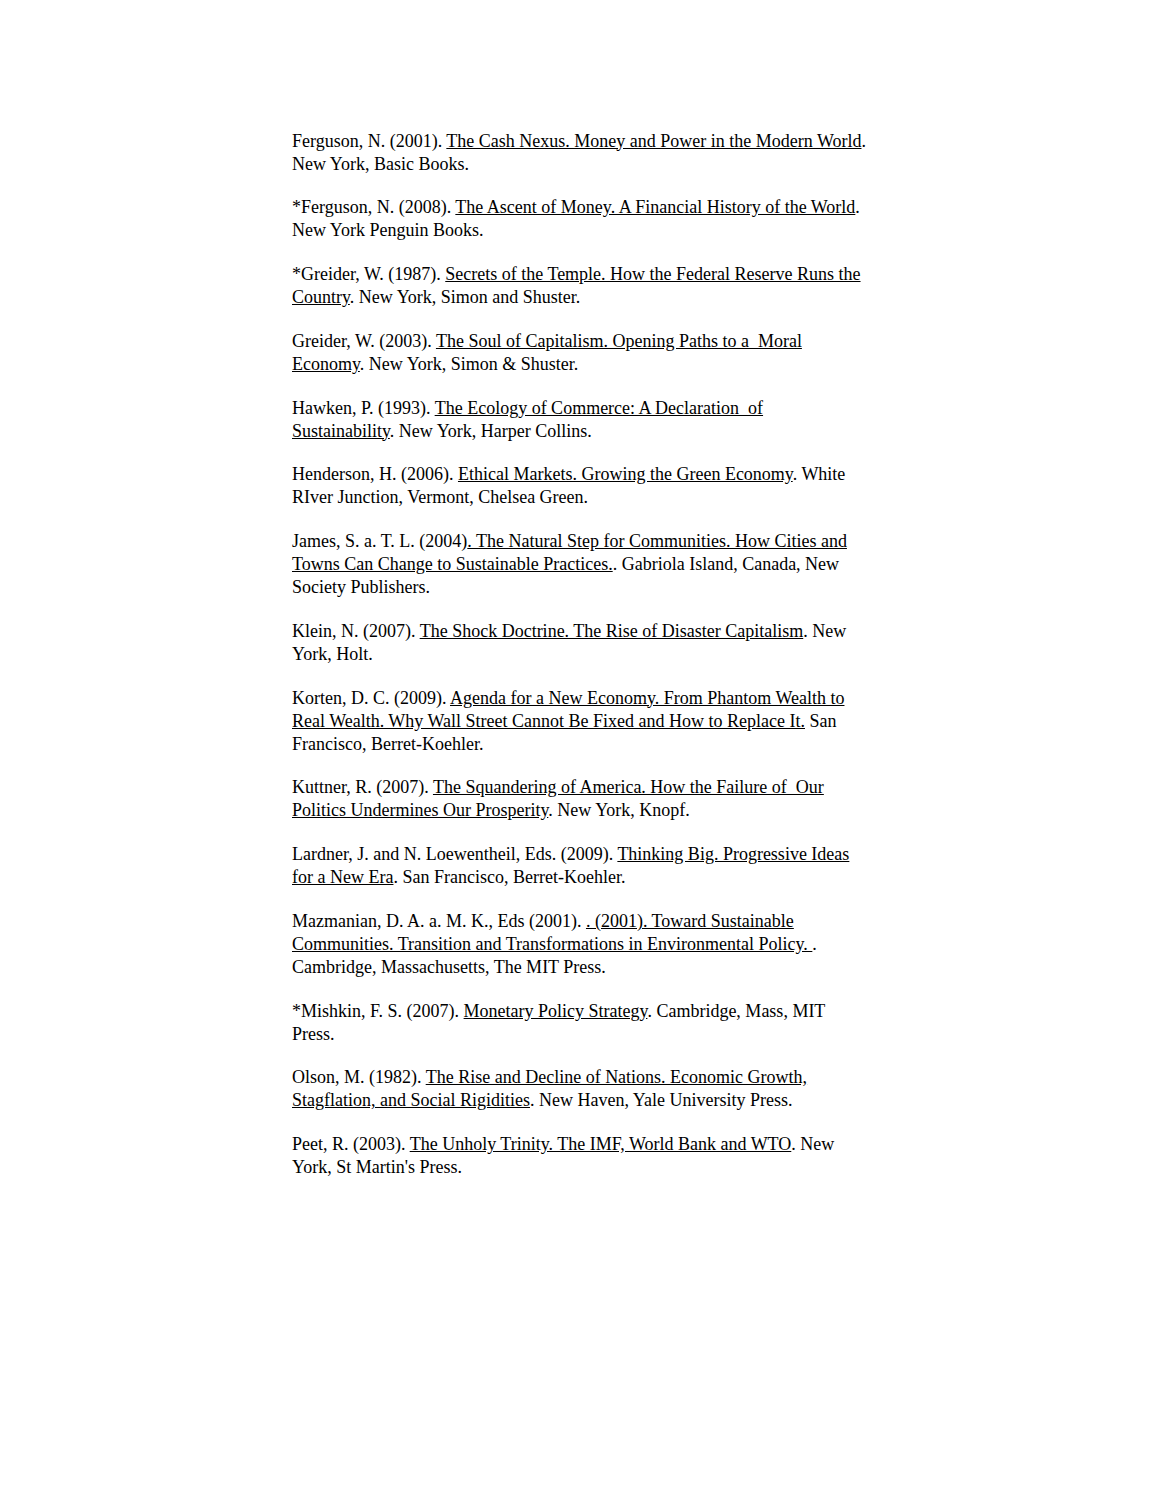Ferguson, N. (2001). The Cash Nexus. Money and Power in the Modern World. New York, Basic Books.
*Ferguson, N. (2008). The Ascent of Money. A Financial History of the World. New York Penguin Books.
*Greider, W. (1987). Secrets of the Temple. How the Federal Reserve Runs the Country. New York, Simon and Shuster.
Greider, W. (2003). The Soul of Capitalism. Opening Paths to a Moral Economy. New York, Simon & Shuster.
Hawken, P. (1993). The Ecology of Commerce: A Declaration of Sustainability. New York, Harper Collins.
Henderson, H. (2006). Ethical Markets. Growing the Green Economy. White RIver Junction, Vermont, Chelsea Green.
James, S. a. T. L. (2004). The Natural Step for Communities. How Cities and Towns Can Change to Sustainable Practices.. Gabriola Island, Canada, New Society Publishers.
Klein, N. (2007). The Shock Doctrine. The Rise of Disaster Capitalism. New York, Holt.
Korten, D. C. (2009). Agenda for a New Economy. From Phantom Wealth to Real Wealth. Why Wall Street Cannot Be Fixed and How to Replace It. San Francisco, Berret-Koehler.
Kuttner, R. (2007). The Squandering of America. How the Failure of Our Politics Undermines Our Prosperity. New York, Knopf.
Lardner, J. and N. Loewentheil, Eds. (2009). Thinking Big. Progressive Ideas for a New Era. San Francisco, Berret-Koehler.
Mazmanian, D. A. a. M. K., Eds (2001). . (2001). Toward Sustainable Communities. Transition and Transformations in Environmental Policy. . Cambridge, Massachusetts, The MIT Press.
*Mishkin, F. S. (2007). Monetary Policy Strategy. Cambridge, Mass, MIT Press.
Olson, M. (1982). The Rise and Decline of Nations. Economic Growth, Stagflation, and Social Rigidities. New Haven, Yale University Press.
Peet, R. (2003). The Unholy Trinity. The IMF, World Bank and WTO. New York, St Martin's Press.